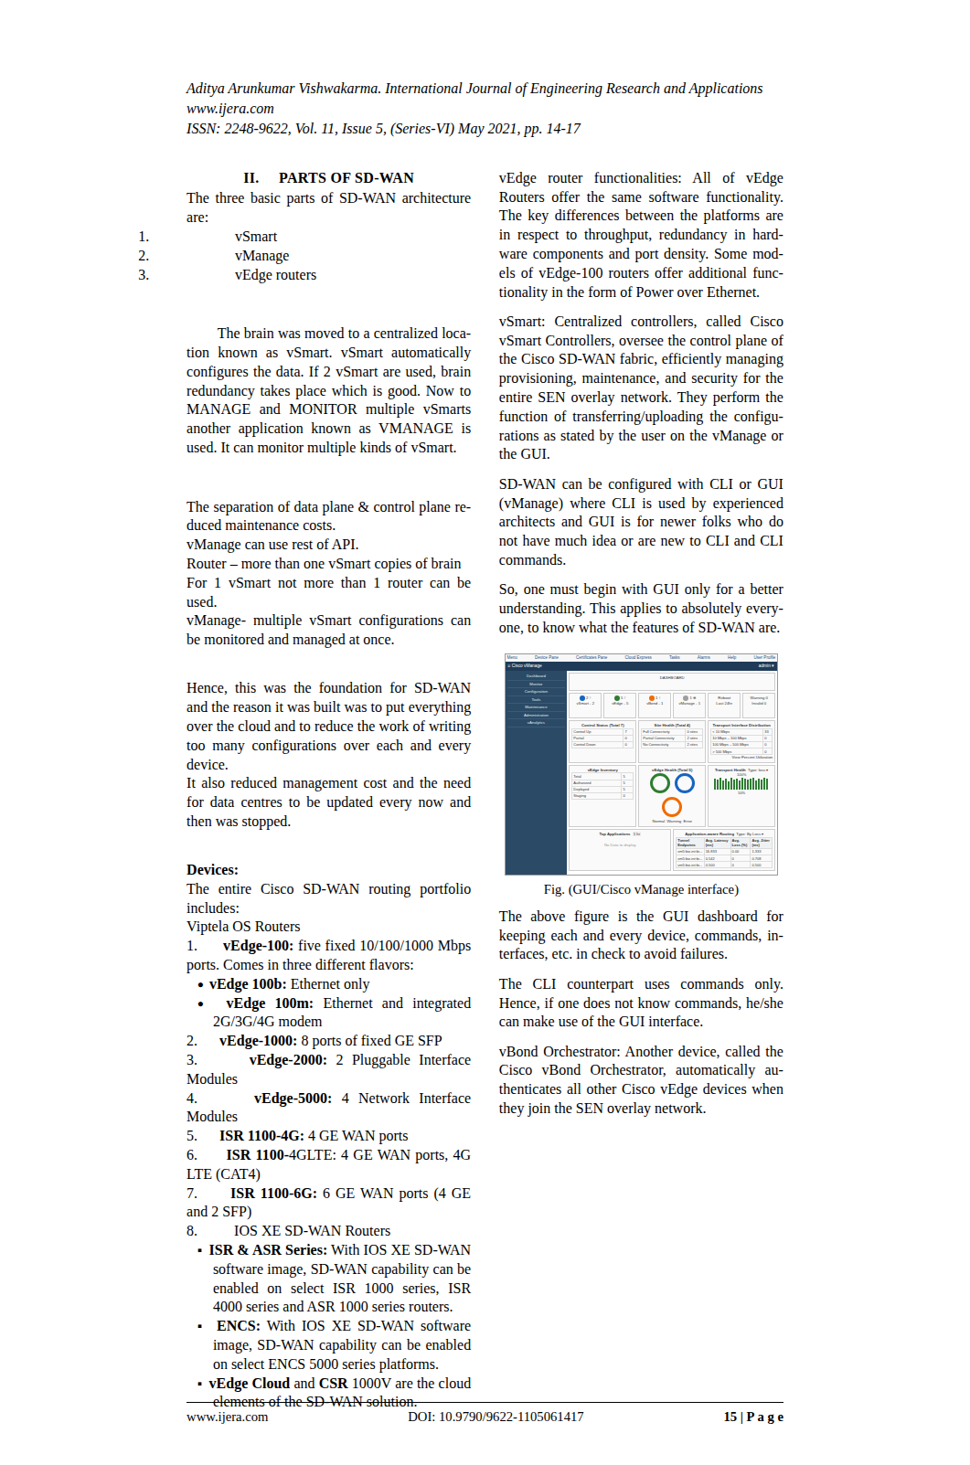Aditya Arunkumar Vishwakarma. International Journal of Engineering Research and Applications
www.ijera.com
ISSN: 2248-9622, Vol. 11, Issue 5, (Series-VI) May 2021, pp. 14-17
II. PARTS OF SD-WAN
The three basic parts of SD-WAN architecture are:
1. vSmart
2. vManage
3. vEdge routers
The brain was moved to a centralized location known as vSmart. vSmart automatically configures the data. If 2 vSmart are used, brain redundancy takes place which is good. Now to MANAGE and MONITOR multiple vSmarts another application known as VMANAGE is used. It can monitor multiple kinds of vSmart.
The separation of data plane & control plane reduced maintenance costs.
vManage can use rest of API.
Router – more than one vSmart copies of brain
For 1 vSmart not more than 1 router can be used.
vManage- multiple vSmart configurations can be monitored and managed at once.
Hence, this was the foundation for SD-WAN and the reason it was built was to put everything over the cloud and to reduce the work of writing too many configurations over each and every device.
It also reduced management cost and the need for data centres to be updated every now and then was stopped.
Devices:
The entire Cisco SD-WAN routing portfolio includes:
Viptela OS Routers
1. vEdge-100: five fixed 10/100/1000 Mbps ports. Comes in three different flavors:
vEdge 100b: Ethernet only
vEdge 100m: Ethernet and integrated 2G/3G/4G modem
2. vEdge-1000: 8 ports of fixed GE SFP
3. vEdge-2000: 2 Pluggable Interface Modules
4. vEdge-5000: 4 Network Interface Modules
5. ISR 1100-4G: 4 GE WAN ports
6. ISR 1100-4GLTE: 4 GE WAN ports, 4G LTE (CAT4)
7. ISR 1100-6G: 6 GE WAN ports (4 GE and 2 SFP)
8. IOS XE SD-WAN Routers
ISR & ASR Series: With IOS XE SD-WAN software image, SD-WAN capability can be enabled on select ISR 1000 series, ISR 4000 series and ASR 1000 series routers.
ENCS: With IOS XE SD-WAN software image, SD-WAN capability can be enabled on select ENCS 5000 series platforms.
vEdge Cloud and CSR 1000V are the cloud elements of the SD-WAN solution.
vEdge router functionalities: All of vEdge Routers offer the same software functionality. The key differences between the platforms are in respect to throughput, redundancy in hardware components and port density. Some models of vEdge-100 routers offer additional functionality in the form of Power over Ethernet.
vSmart: Centralized controllers, called Cisco vSmart Controllers, oversee the control plane of the Cisco SD-WAN fabric, efficiently managing provisioning, maintenance, and security for the entire SEN overlay network. They perform the function of transferring/uploading the configurations as stated by the user on the vManage or the GUI.
SD-WAN can be configured with CLI or GUI (vManage) where CLI is used by experienced architects and GUI is for newer folks who do not have much idea or are new to CLI and CLI commands.
So, one must begin with GUI only for a better understanding. This applies to absolutely everyone, to know what the features of SD-WAN are.
Menu Device Pane Certificates Pane Cloud Express Tasks Alarms Help User Profile
≡ Cisco vManage admin ▾
Dashboard
Monitor
Configuration
Tools
Maintenance
Administration
vAnalytics
DASHBOARD
2 ↑
vSmart - 2
5 ↑
vEdge - 5
1 ↑
vBond - 1
1 ⊕
vManage - 1
Reboot
Last 24hr
Warning 0
Invalid 0
Control Status (Total 7)
| Control Up | 7 |
| Partial | 0 |
| Control Down | 0 |
Site Health (Total 4)
| Full Connectivity | 0 sites |
| Partial Connectivity | 2 sites |
| No Connectivity | 2 sites |
Transport Interface Distribution
| < 10 Mbps | 33 |
| 10 Mbps – 100 Mbps | 0 |
| 100 Mbps – 500 Mbps | 0 |
| > 500 Mbps | 0 |
View Percent Utilization
vEdge Inventory
| Total | 5 |
| Authorized | 5 |
| Deployed | 5 |
| Staging | 0 |
vEdge Health (Total 5)
Normal Warning Error
Transport Health Type: loss ▾
100%
50%
Top Applications 1 hr
No Data to display
Application-aware Routing Type: By Loss ▾
| Tunnel Endpoints | Avg. Latency (ms) | Avg. Loss (%) | Avg. Jitter (ms) |
| --- | --- | --- | --- |
| vm5:biz-int:bi... | 16.833 | 0.00 | 1.333 |
| vm5:biz-int:bi... | 0.542 | 0 | 0.708 |
| vm5:biz-int:bi... | 0.500 | 0 | 0.500 |
Fig. (GUI/Cisco vManage interface)
The above figure is the GUI dashboard for keeping each and every device, commands, interfaces, etc. in check to avoid failures.
The CLI counterpart uses commands only. Hence, if one does not know commands, he/she can make use of the GUI interface.
vBond Orchestrator: Another device, called the Cisco vBond Orchestrator, automatically authenticates all other Cisco vEdge devices when they join the SEN overlay network.
www.ijera.com
DOI: 10.9790/9622-1105061417
15 | P a g e